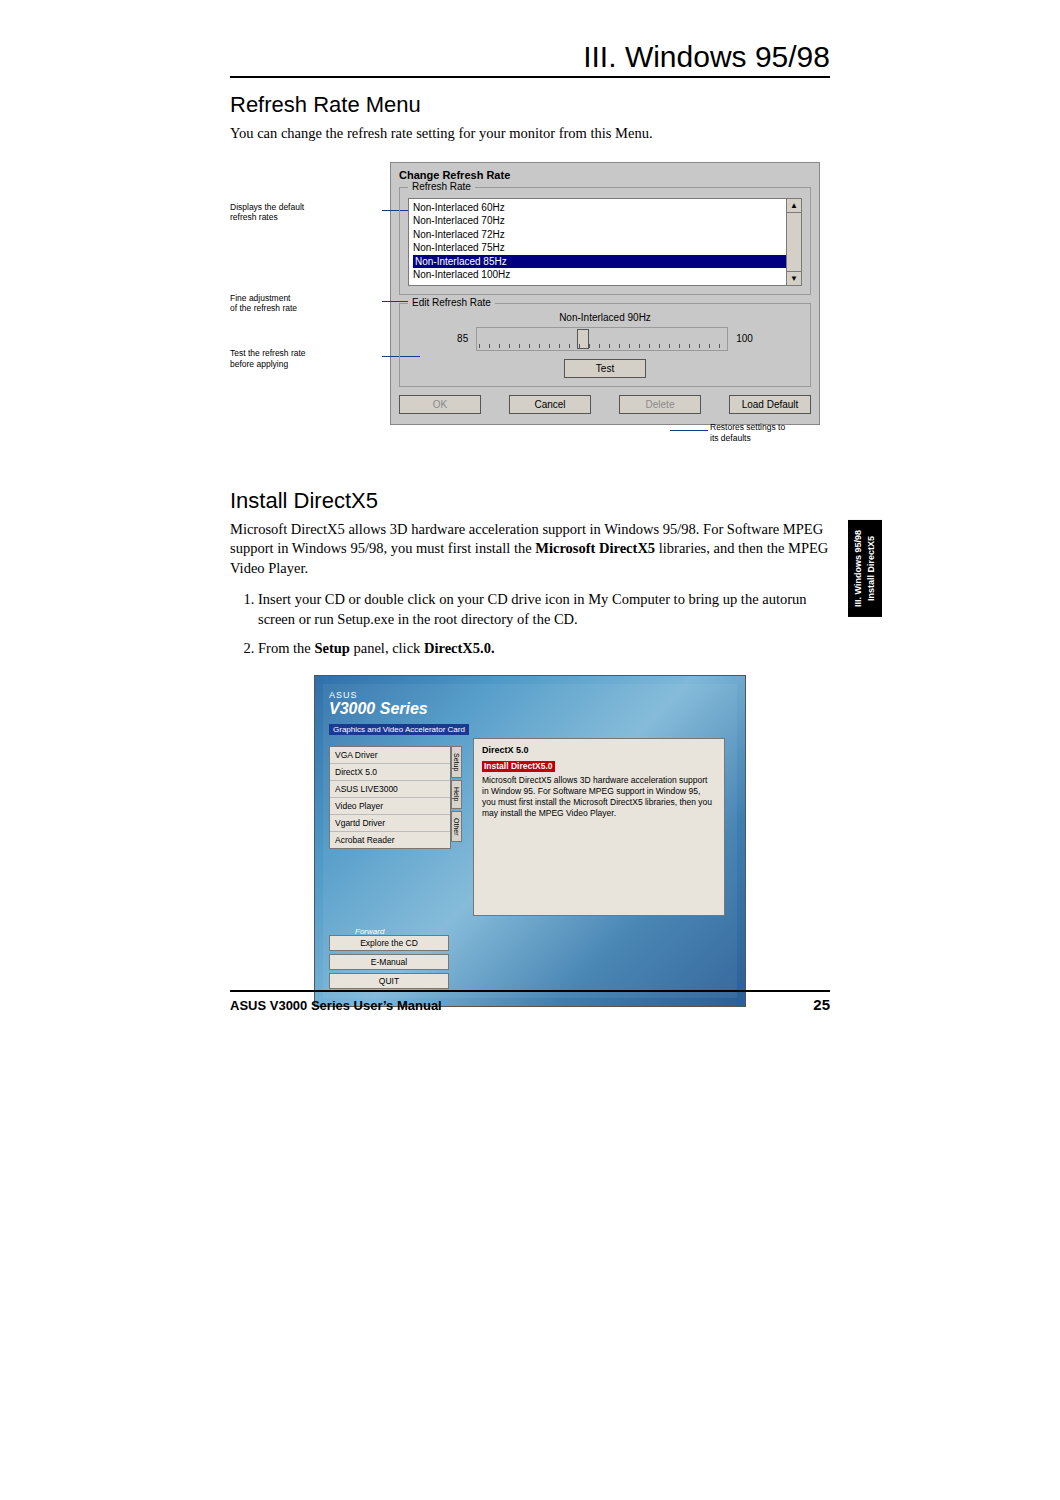III. Windows 95/98
Refresh Rate Menu
You can change the refresh rate setting for your monitor from this Menu.
Displays the default
refresh rates
Fine adjustment
of the refresh rate
Test the refresh rate
before applying
Change Refresh Rate
Refresh Rate
Non-Interlaced 60Hz
Non-Interlaced 70Hz
Non-Interlaced 72Hz
Non-Interlaced 75Hz
Non-Interlaced 85Hz
Non-Interlaced 100Hz
▲
▼
Edit Refresh Rate
Non-Interlaced 90Hz
85
100
Test
OK Cancel Delete Load Default
Restores settings to
its defaults
Install DirectX5
Microsoft DirectX5 allows 3D hardware acceleration support in Windows 95/98. For Software MPEG support in Windows 95/98, you must first install the Microsoft DirectX5 libraries, and then the MPEG Video Player.
Insert your CD or double click on your CD drive icon in My Computer to bring up the autorun screen or run Setup.exe in the root directory of the CD.
From the Setup panel, click DirectX5.0.
ASUS
V3000 Series
Graphics and Video Accelerator Card
VGA Driver
DirectX 5.0
ASUS LIVE3000
Video Player
Vgartd Driver
Acrobat Reader
Setup Help Other
DirectX 5.0
Install DirectX5.0
Microsoft DirectX5 allows 3D hardware acceleration support in Window 95. For Software MPEG support in Window 95, you must first install the Microsoft DirectX5 libraries, then you may install the MPEG Video Player.
Forward
Explore the CD
E-Manual
QUIT
III. Windows 95/98
Install DirectX5
ASUS V3000 Series User’s Manual
25